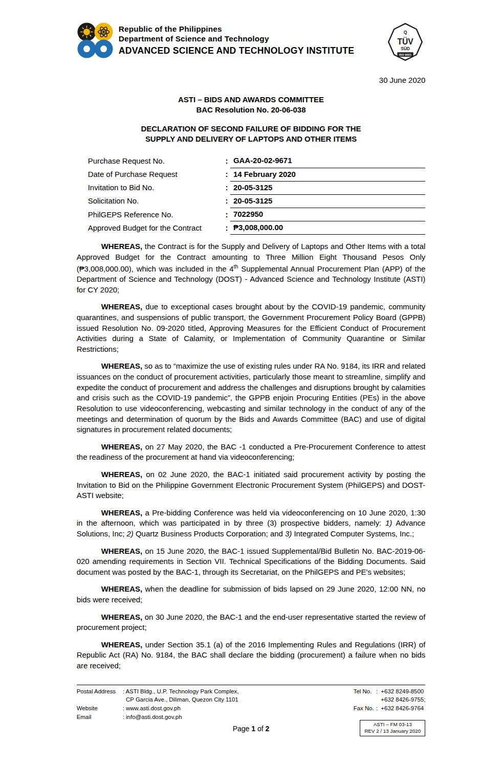Republic of the Philippines
Department of Science and Technology
ADVANCED SCIENCE AND TECHNOLOGY INSTITUTE
Q TÜV SÜD ISO 9001
30 June 2020
ASTI – BIDS AND AWARDS COMMITTEE
BAC Resolution No. 20-06-038
DECLARATION OF SECOND FAILURE OF BIDDING FOR THE
SUPPLY AND DELIVERY OF LAPTOPS AND OTHER ITEMS
| Purchase Request No. | : | GAA-20-02-9671 |
| Date of Purchase Request | : | 14 February 2020 |
| Invitation to Bid No. | : | 20-05-3125 |
| Solicitation No. | : | 20-05-3125 |
| PhilGEPS Reference No. | : | 7022950 |
| Approved Budget for the Contract | : | ₱3,008,000.00 |
WHEREAS, the Contract is for the Supply and Delivery of Laptops and Other Items with a total Approved Budget for the Contract amounting to Three Million Eight Thousand Pesos Only (₱3,008,000.00), which was included in the 4th Supplemental Annual Procurement Plan (APP) of the Department of Science and Technology (DOST) - Advanced Science and Technology Institute (ASTI) for CY 2020;
WHEREAS, due to exceptional cases brought about by the COVID-19 pandemic, community quarantines, and suspensions of public transport, the Government Procurement Policy Board (GPPB) issued Resolution No. 09-2020 titled, Approving Measures for the Efficient Conduct of Procurement Activities during a State of Calamity, or Implementation of Community Quarantine or Similar Restrictions;
WHEREAS, so as to “maximize the use of existing rules under RA No. 9184, its IRR and related issuances on the conduct of procurement activities, particularly those meant to streamline, simplify and expedite the conduct of procurement and address the challenges and disruptions brought by calamities and crisis such as the COVID-19 pandemic”, the GPPB enjoin Procuring Entities (PEs) in the above Resolution to use videoconferencing, webcasting and similar technology in the conduct of any of the meetings and determination of quorum by the Bids and Awards Committee (BAC) and use of digital signatures in procurement related documents;
WHEREAS, on 27 May 2020, the BAC -1 conducted a Pre-Procurement Conference to attest the readiness of the procurement at hand via videoconferencing;
WHEREAS, on 02 June 2020, the BAC-1 initiated said procurement activity by posting the Invitation to Bid on the Philippine Government Electronic Procurement System (PhilGEPS) and DOST-ASTI website;
WHEREAS, a Pre-bidding Conference was held via videoconferencing on 10 June 2020, 1:30 in the afternoon, which was participated in by three (3) prospective bidders, namely: 1) Advance Solutions, Inc; 2) Quartz Business Products Corporation; and 3) Integrated Computer Systems, Inc.;
WHEREAS, on 15 June 2020, the BAC-1 issued Supplemental/Bid Bulletin No. BAC-2019-06-020 amending requirements in Section VII. Technical Specifications of the Bidding Documents. Said document was posted by the BAC-1, through its Secretariat, on the PhilGEPS and PE’s websites;
WHEREAS, when the deadline for submission of bids lapsed on 29 June 2020, 12:00 NN, no bids were received;
WHEREAS, on 30 June 2020, the BAC-1 and the end-user representative started the review of procurement project;
WHEREAS, under Section 35.1 (a) of the 2016 Implementing Rules and Regulations (IRR) of Republic Act (RA) No. 9184, the BAC shall declare the bidding (procurement) a failure when no bids are received;
| Postal Address | : ASTI Bldg., U.P. Technology Park Complex, |
| | CP Garcia Ave., Diliman, Quezon City 1101 |
| Website | : www.asti.dost.gov.ph |
| Email | : info@asti.dost.gov.ph |
| Tel No. | : +632 8249-8500 |
| | +632 8426-9755; |
| Fax No. | : +632 8426-9764 |
Page 1 of 2
ASTI – FM 03-13
REV 2 / 13 January 2020